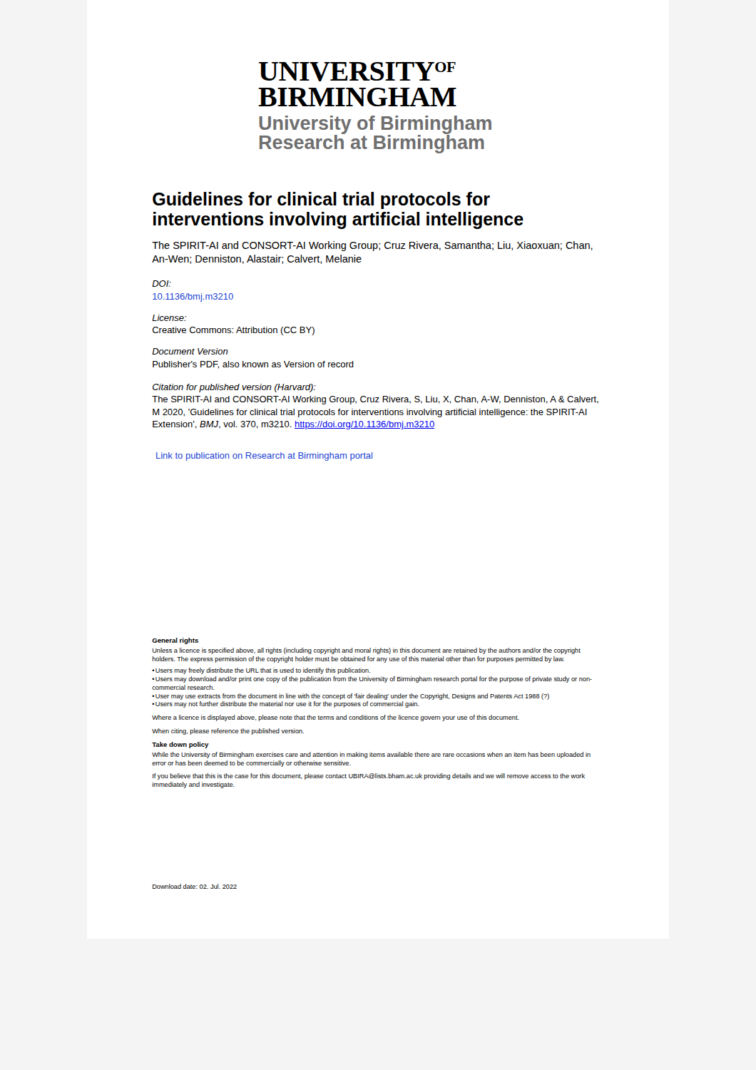UNIVERSITYOF BIRMINGHAM
University of Birmingham Research at Birmingham
Guidelines for clinical trial protocols for interventions involving artificial intelligence
The SPIRIT-AI and CONSORT-AI Working Group; Cruz Rivera, Samantha; Liu, Xiaoxuan; Chan, An-Wen; Denniston, Alastair; Calvert, Melanie
DOI: 10.1136/bmj.m3210
License: Creative Commons: Attribution (CC BY)
Document Version Publisher's PDF, also known as Version of record
Citation for published version (Harvard):
The SPIRIT-AI and CONSORT-AI Working Group, Cruz Rivera, S, Liu, X, Chan, A-W, Denniston, A & Calvert, M 2020, 'Guidelines for clinical trial protocols for interventions involving artificial intelligence: the SPIRIT-AI Extension', BMJ, vol. 370, m3210. https://doi.org/10.1136/bmj.m3210
Link to publication on Research at Birmingham portal
General rights
Unless a licence is specified above, all rights (including copyright and moral rights) in this document are retained by the authors and/or the copyright holders. The express permission of the copyright holder must be obtained for any use of this material other than for purposes permitted by law.
Users may freely distribute the URL that is used to identify this publication.
Users may download and/or print one copy of the publication from the University of Birmingham research portal for the purpose of private study or non-commercial research.
User may use extracts from the document in line with the concept of 'fair dealing' under the Copyright, Designs and Patents Act 1988 (?)
Users may not further distribute the material nor use it for the purposes of commercial gain.
Where a licence is displayed above, please note that the terms and conditions of the licence govern your use of this document.
When citing, please reference the published version.
Take down policy
While the University of Birmingham exercises care and attention in making items available there are rare occasions when an item has been uploaded in error or has been deemed to be commercially or otherwise sensitive.
If you believe that this is the case for this document, please contact UBIRA@lists.bham.ac.uk providing details and we will remove access to the work immediately and investigate.
Download date: 02. Jul. 2022